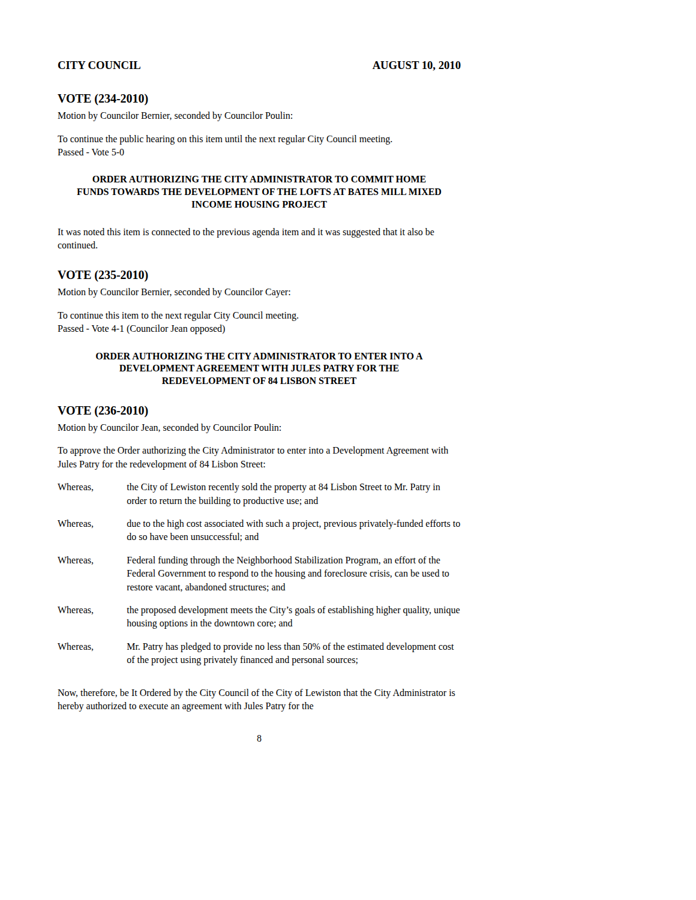CITY COUNCIL AUGUST 10, 2010
VOTE (234-2010)
Motion by Councilor Bernier, seconded by Councilor Poulin:
To continue the public hearing on this item until the next regular City Council meeting.
Passed - Vote 5-0
ORDER AUTHORIZING THE CITY ADMINISTRATOR TO COMMIT HOME FUNDS TOWARDS THE DEVELOPMENT OF THE LOFTS AT BATES MILL MIXED INCOME HOUSING PROJECT
It was noted this item is connected to the previous agenda item and it was suggested that it also be continued.
VOTE (235-2010)
Motion by Councilor Bernier, seconded by Councilor Cayer:
To continue this item to the next regular City Council meeting.
Passed - Vote 4-1 (Councilor Jean opposed)
ORDER AUTHORIZING THE CITY ADMINISTRATOR TO ENTER INTO A DEVELOPMENT AGREEMENT WITH JULES PATRY FOR THE REDEVELOPMENT OF 84 LISBON STREET
VOTE (236-2010)
Motion by Councilor Jean, seconded by Councilor Poulin:
To approve the Order authorizing the City Administrator to enter into a Development Agreement with Jules Patry for the redevelopment of 84 Lisbon Street:
| Whereas, | the City of Lewiston recently sold the property at 84 Lisbon Street to Mr. Patry in order to return the building to productive use; and |
| Whereas, | due to the high cost associated with such a project, previous privately-funded efforts to do so have been unsuccessful; and |
| Whereas, | Federal funding through the Neighborhood Stabilization Program, an effort of the Federal Government to respond to the housing and foreclosure crisis, can be used to restore vacant, abandoned structures; and |
| Whereas, | the proposed development meets the City’s goals of establishing higher quality, unique housing options in the downtown core; and |
| Whereas, | Mr. Patry has pledged to provide no less than 50% of the estimated development cost of the project using privately financed and personal sources; |
Now, therefore, be It Ordered by the City Council of the City of Lewiston that the City Administrator is hereby authorized to execute an agreement with Jules Patry for the
8